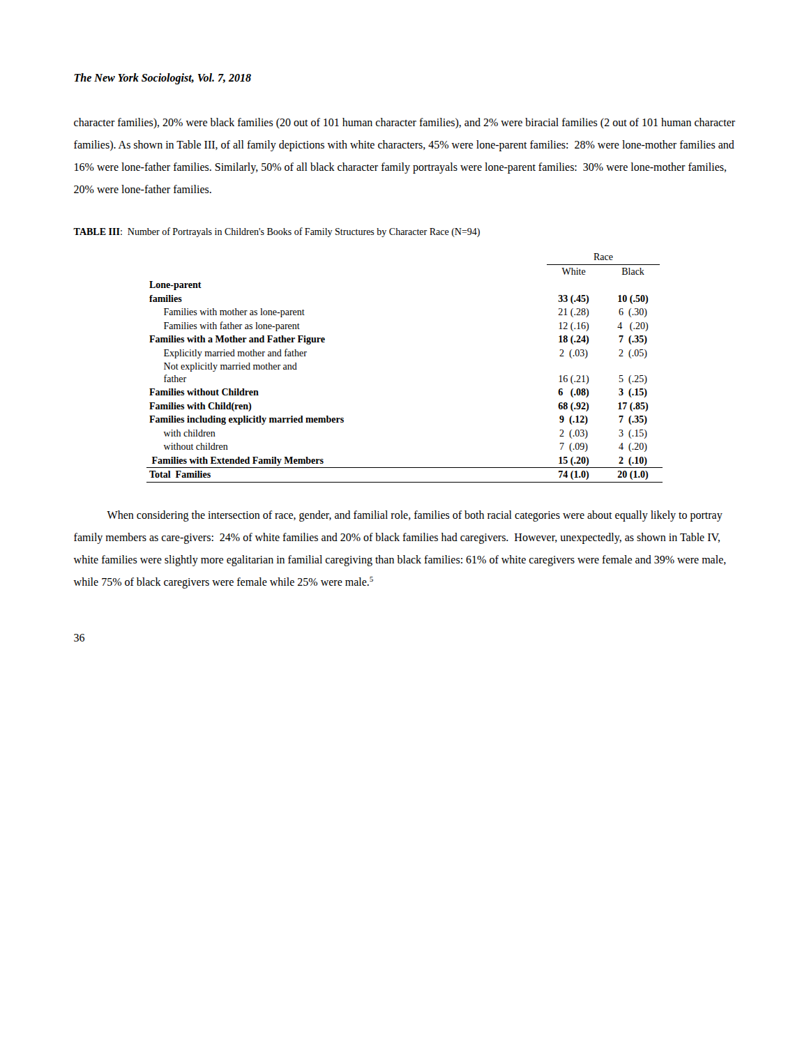The New York Sociologist, Vol. 7, 2018
character families), 20% were black families (20 out of 101 human character families), and 2% were biracial families (2 out of 101 human character families). As shown in Table III, of all family depictions with white characters, 45% were lone-parent families: 28% were lone-mother families and 16% were lone-father families. Similarly, 50% of all black character family portrayals were lone-parent families: 30% were lone-mother families, 20% were lone-father families.
TABLE III: Number of Portrayals in Children's Books of Family Structures by Character Race (N=94)
| | | Race |
| | | White | Black |
| Lone-parent | | |
| families | 33 (.45) | 10 (.50) |
| | Families with mother as lone-parent | 21 (.28) | 6 (.30) |
| | Families with father as lone-parent | 12 (.16) | 4 (.20) |
| Families with a Mother and Father Figure | 18 (.24) | 7 (.35) |
| | Explicitly married mother and father | 2 (.03) | 2 (.05) |
| | Not explicitly married mother and father | 16 (.21) | 5 (.25) |
| Families without Children | 6 (.08) | 3 (.15) |
| Families with Child(ren) | 68 (.92) | 17 (.85) |
| Families including explicitly married members | 9 (.12) | 7 (.35) |
| | with children | 2 (.03) | 3 (.15) |
| | without children | 7 (.09) | 4 (.20) |
| Families with Extended Family Members | 15 (.20) | 2 (.10) |
| Total Families | 74 (1.0) | 20 (1.0) |
When considering the intersection of race, gender, and familial role, families of both racial categories were about equally likely to portray family members as care-givers: 24% of white families and 20% of black families had caregivers. However, unexpectedly, as shown in Table IV, white families were slightly more egalitarian in familial caregiving than black families: 61% of white caregivers were female and 39% were male, while 75% of black caregivers were female while 25% were male.5
36